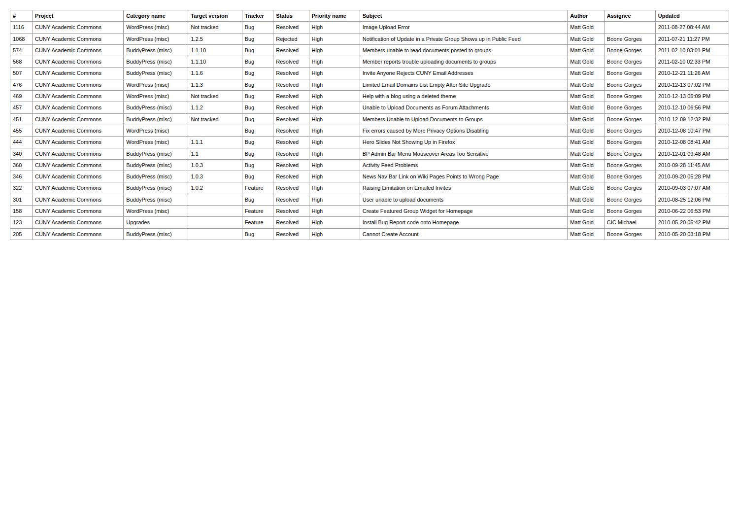| # | Project | Category name | Target version | Tracker | Status | Priority name | Subject | Author | Assignee | Updated |
| --- | --- | --- | --- | --- | --- | --- | --- | --- | --- | --- |
| 1116 | CUNY Academic Commons | WordPress (misc) | Not tracked | Bug | Resolved | High | Image Upload Error | Matt Gold | | 2011-08-27 08:44 AM |
| 1068 | CUNY Academic Commons | WordPress (misc) | 1.2.5 | Bug | Rejected | High | Notification of Update in a Private Group Shows up in Public Feed | Matt Gold | Boone Gorges | 2011-07-21 11:27 PM |
| 574 | CUNY Academic Commons | BuddyPress (misc) | 1.1.10 | Bug | Resolved | High | Members unable to read documents posted to groups | Matt Gold | Boone Gorges | 2011-02-10 03:01 PM |
| 568 | CUNY Academic Commons | BuddyPress (misc) | 1.1.10 | Bug | Resolved | High | Member reports trouble uploading documents to groups | Matt Gold | Boone Gorges | 2011-02-10 02:33 PM |
| 507 | CUNY Academic Commons | BuddyPress (misc) | 1.1.6 | Bug | Resolved | High | Invite Anyone Rejects CUNY Email Addresses | Matt Gold | Boone Gorges | 2010-12-21 11:26 AM |
| 476 | CUNY Academic Commons | WordPress (misc) | 1.1.3 | Bug | Resolved | High | Limited Email Domains List Empty After Site Upgrade | Matt Gold | Boone Gorges | 2010-12-13 07:02 PM |
| 469 | CUNY Academic Commons | WordPress (misc) | Not tracked | Bug | Resolved | High | Help with a blog using a deleted theme | Matt Gold | Boone Gorges | 2010-12-13 05:09 PM |
| 457 | CUNY Academic Commons | BuddyPress (misc) | 1.1.2 | Bug | Resolved | High | Unable to Upload Documents as Forum Attachments | Matt Gold | Boone Gorges | 2010-12-10 06:56 PM |
| 451 | CUNY Academic Commons | BuddyPress (misc) | Not tracked | Bug | Resolved | High | Members Unable to Upload Documents to Groups | Matt Gold | Boone Gorges | 2010-12-09 12:32 PM |
| 455 | CUNY Academic Commons | WordPress (misc) | | Bug | Resolved | High | Fix errors caused by More Privacy Options Disabling | Matt Gold | Boone Gorges | 2010-12-08 10:47 PM |
| 444 | CUNY Academic Commons | WordPress (misc) | 1.1.1 | Bug | Resolved | High | Hero Slides Not Showing Up in Firefox | Matt Gold | Boone Gorges | 2010-12-08 08:41 AM |
| 340 | CUNY Academic Commons | BuddyPress (misc) | 1.1 | Bug | Resolved | High | BP Admin Bar Menu Mouseover Areas Too Sensitive | Matt Gold | Boone Gorges | 2010-12-01 09:48 AM |
| 360 | CUNY Academic Commons | BuddyPress (misc) | 1.0.3 | Bug | Resolved | High | Activity Feed Problems | Matt Gold | Boone Gorges | 2010-09-28 11:45 AM |
| 346 | CUNY Academic Commons | BuddyPress (misc) | 1.0.3 | Bug | Resolved | High | News Nav Bar Link on Wiki Pages Points to Wrong Page | Matt Gold | Boone Gorges | 2010-09-20 05:28 PM |
| 322 | CUNY Academic Commons | BuddyPress (misc) | 1.0.2 | Feature | Resolved | High | Raising Limitation on Emailed Invites | Matt Gold | Boone Gorges | 2010-09-03 07:07 AM |
| 301 | CUNY Academic Commons | BuddyPress (misc) | | Bug | Resolved | High | User unable to upload documents | Matt Gold | Boone Gorges | 2010-08-25 12:06 PM |
| 158 | CUNY Academic Commons | WordPress (misc) | | Feature | Resolved | High | Create Featured Group Widget for Homepage | Matt Gold | Boone Gorges | 2010-06-22 06:53 PM |
| 123 | CUNY Academic Commons | Upgrades | | Feature | Resolved | High | Install Bug Report code onto Homepage | Matt Gold | CIC Michael | 2010-05-20 05:42 PM |
| 205 | CUNY Academic Commons | BuddyPress (misc) | | Bug | Resolved | High | Cannot Create Account | Matt Gold | Boone Gorges | 2010-05-20 03:18 PM |